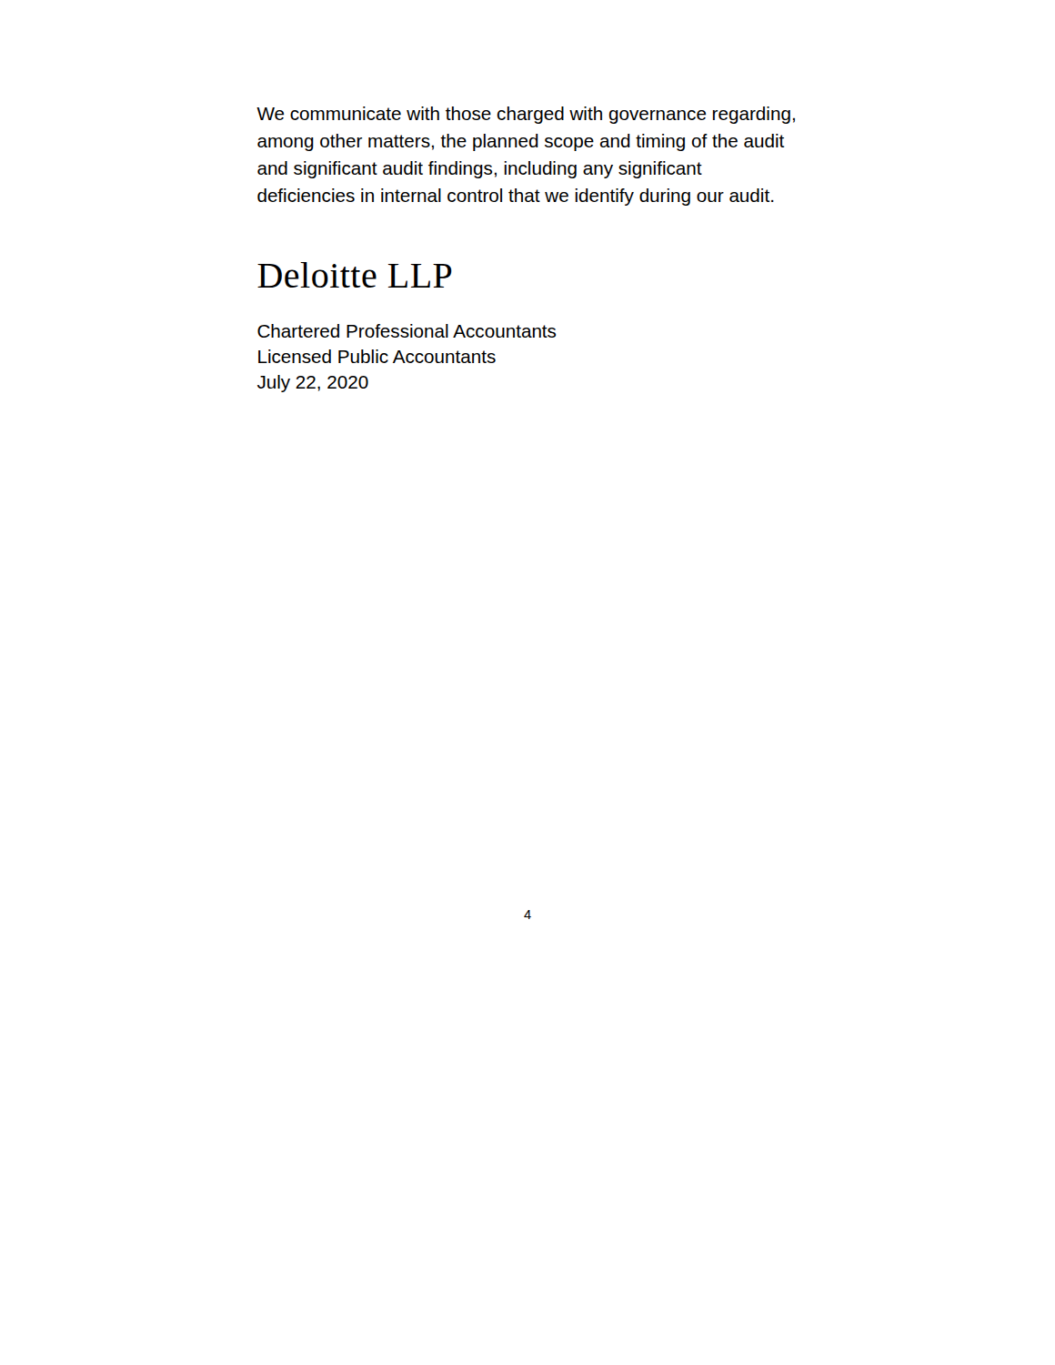We communicate with those charged with governance regarding, among other matters, the planned scope and timing of the audit and significant audit findings, including any significant deficiencies in internal control that we identify during our audit.
Deloitte LLP
Chartered Professional Accountants
Licensed Public Accountants
July 22, 2020
4